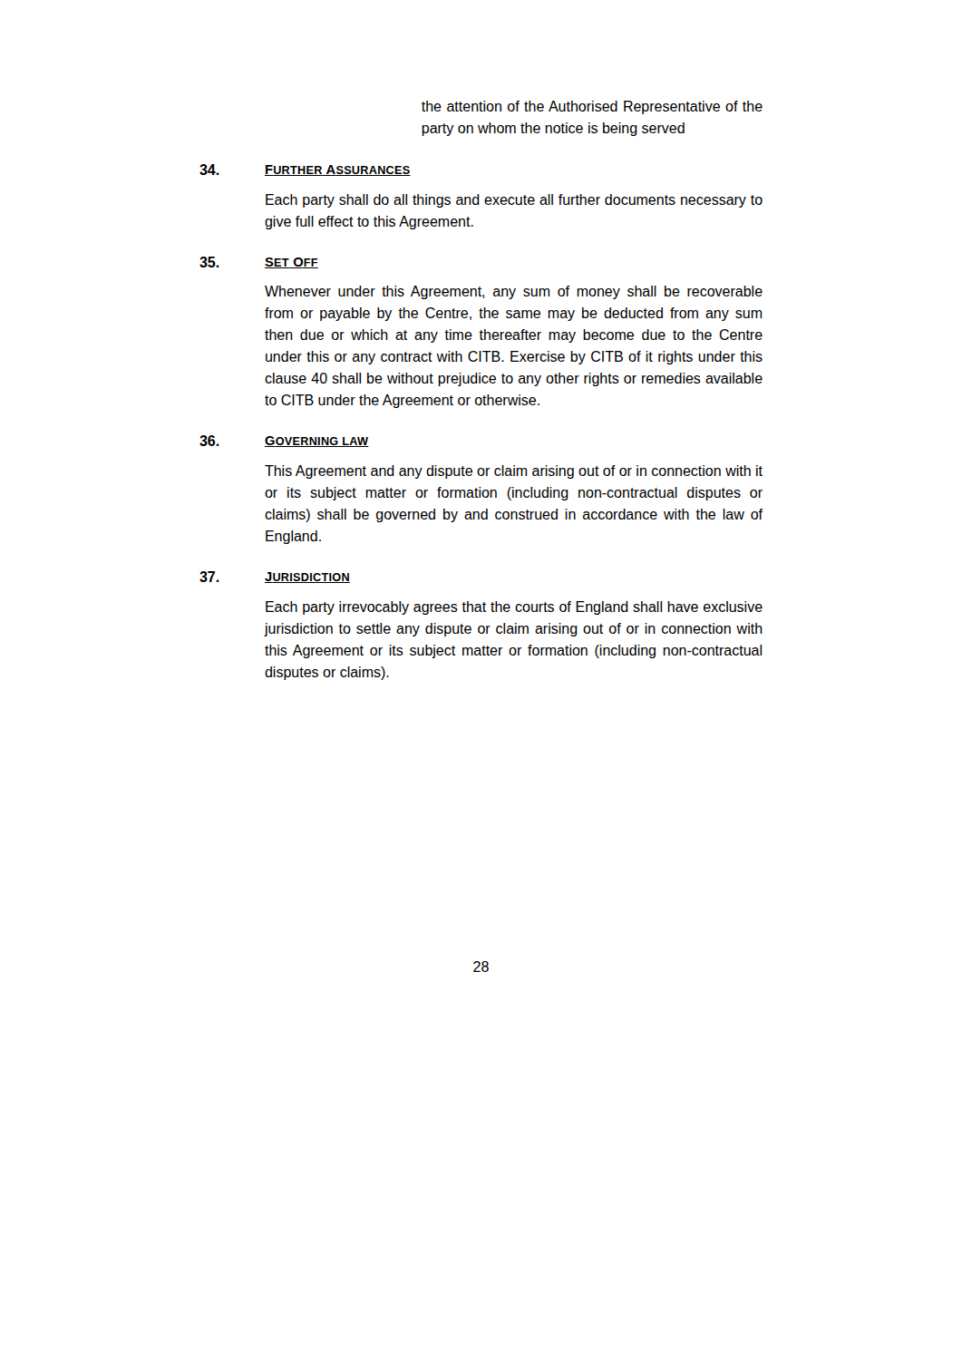the attention of the Authorised Representative of the party on whom the notice is being served
34.
FURTHER ASSURANCES
Each party shall do all things and execute all further documents necessary to give full effect to this Agreement.
35.
SET OFF
Whenever under this Agreement, any sum of money shall be recoverable from or payable by the Centre, the same may be deducted from any sum then due or which at any time thereafter may become due to the Centre under this or any contract with CITB. Exercise by CITB of it rights under this clause 40 shall be without prejudice to any other rights or remedies available to CITB under the Agreement or otherwise.
36.
GOVERNING LAW
This Agreement and any dispute or claim arising out of or in connection with it or its subject matter or formation (including non-contractual disputes or claims) shall be governed by and construed in accordance with the law of England.
37.
JURISDICTION
Each party irrevocably agrees that the courts of England shall have exclusive jurisdiction to settle any dispute or claim arising out of or in connection with this Agreement or its subject matter or formation (including non-contractual disputes or claims).
28